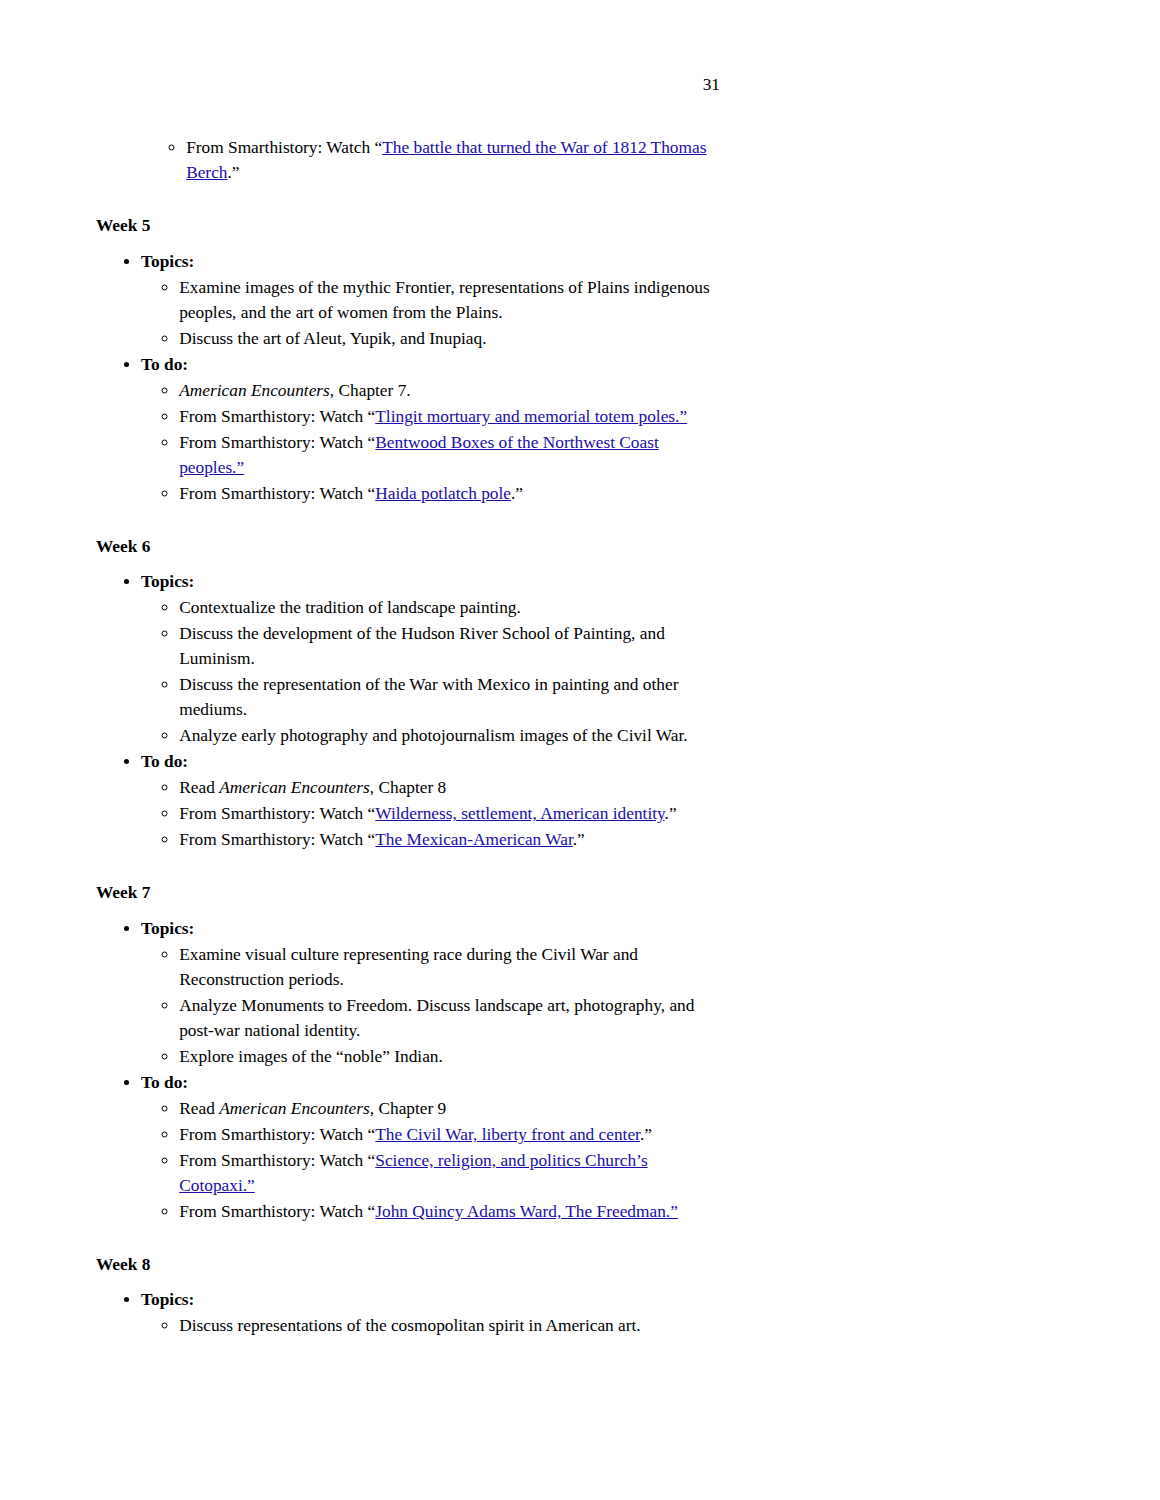31
From Smarthistory: Watch “The battle that turned the War of 1812 Thomas Berch.”
Week 5
Topics:
Examine images of the mythic Frontier, representations of Plains indigenous peoples, and the art of women from the Plains.
Discuss the art of Aleut, Yupik, and Inupiaq.
To do:
American Encounters, Chapter 7.
From Smarthistory: Watch “Tlingit mortuary and memorial totem poles.”
From Smarthistory: Watch “Bentwood Boxes of the Northwest Coast peoples.”
From Smarthistory: Watch “Haida potlatch pole.”
Week 6
Topics:
Contextualize the tradition of landscape painting.
Discuss the development of the Hudson River School of Painting, and Luminism.
Discuss the representation of the War with Mexico in painting and other mediums.
Analyze early photography and photojournalism images of the Civil War.
To do:
Read American Encounters, Chapter 8
From Smarthistory: Watch “Wilderness, settlement, American identity.”
From Smarthistory: Watch “The Mexican-American War.”
Week 7
Topics:
Examine visual culture representing race during the Civil War and Reconstruction periods.
Analyze Monuments to Freedom. Discuss landscape art, photography, and post-war national identity.
Explore images of the “noble” Indian.
To do:
Read American Encounters, Chapter 9
From Smarthistory: Watch “The Civil War, liberty front and center.”
From Smarthistory: Watch “Science, religion, and politics Church’s Cotopaxi.”
From Smarthistory: Watch “John Quincy Adams Ward, The Freedman.”
Week 8
Topics:
Discuss representations of the cosmopolitan spirit in American art.